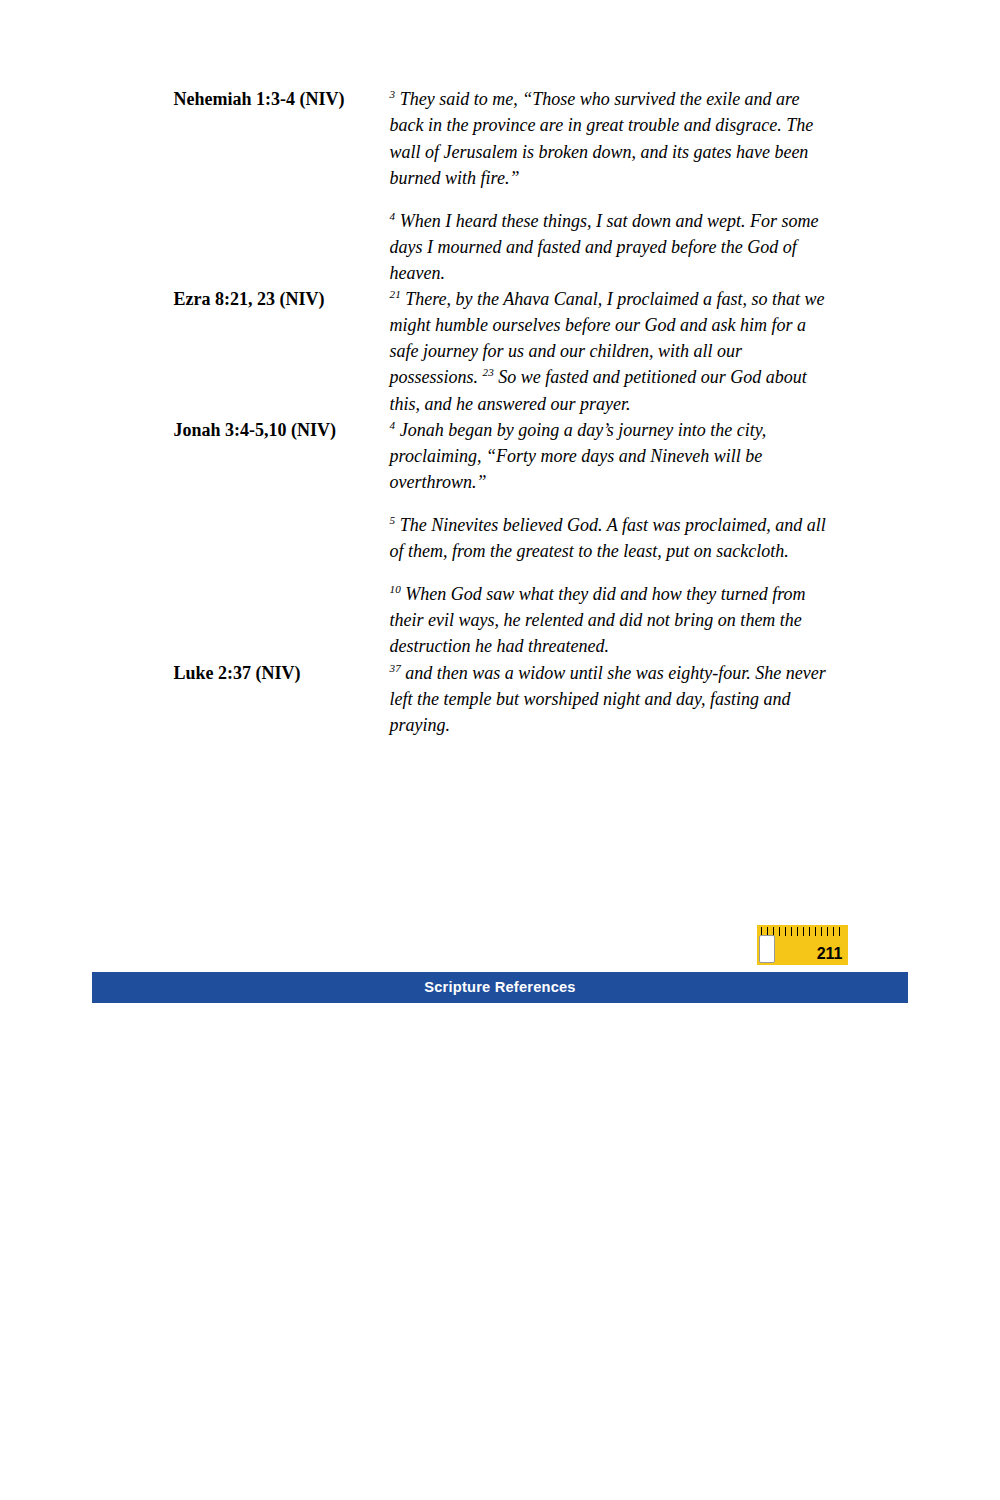| Nehemiah 1:3-4 (NIV) | 3 They said to me, “Those who survived the exile and are back in the province are in great trouble and disgrace. The wall of Jerusalem is broken down, and its gates have been burned with fire.” 4 When I heard these things, I sat down and wept. For some days I mourned and fasted and prayed before the God of heaven. |
| Ezra 8:21, 23 (NIV) | 21 There, by the Ahava Canal, I proclaimed a fast, so that we might humble ourselves before our God and ask him for a safe journey for us and our children, with all our possessions. 23 So we fasted and petitioned our God about this, and he answered our prayer. |
| Jonah 3:4-5,10 (NIV) | 4 Jonah began by going a day’s journey into the city, proclaiming, “Forty more days and Nineveh will be overthrown.” 5 The Ninevites believed God. A fast was proclaimed, and all of them, from the greatest to the least, put on sackcloth. 10 When God saw what they did and how they turned from their evil ways, he relented and did not bring on them the destruction he had threatened. |
| Luke 2:37 (NIV) | 37 and then was a widow until she was eighty-four. She never left the temple but worshiped night and day, fasting and praying. |
211
Scripture References